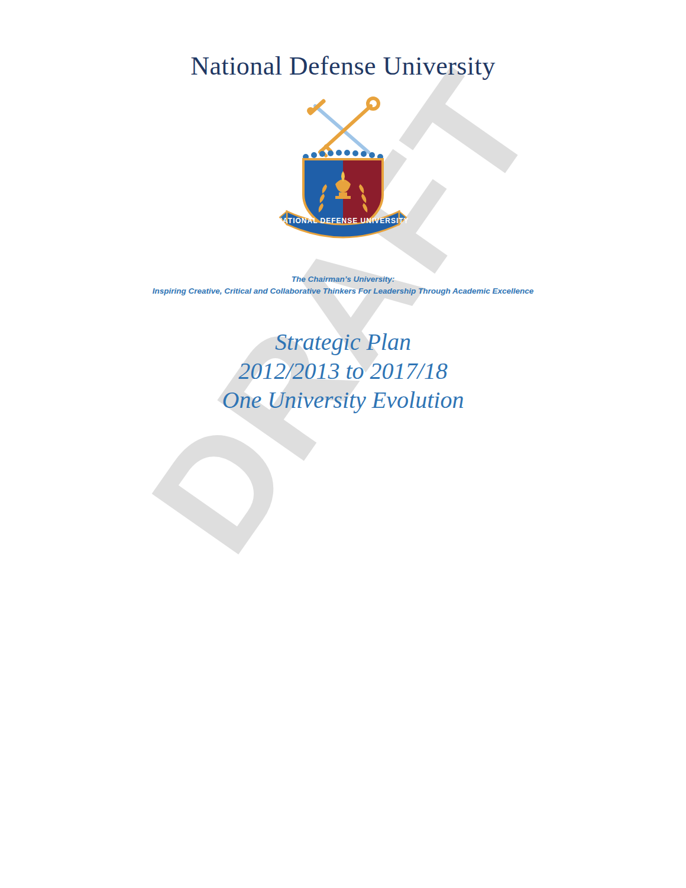DRAFT
National Defense University
NATIONAL DEFENSE UNIVERSITY
The Chairman’s University: Inspiring Creative, Critical and Collaborative Thinkers For Leadership Through Academic Excellence
Strategic Plan 2012/2013 to 2017/18 One University Evolution